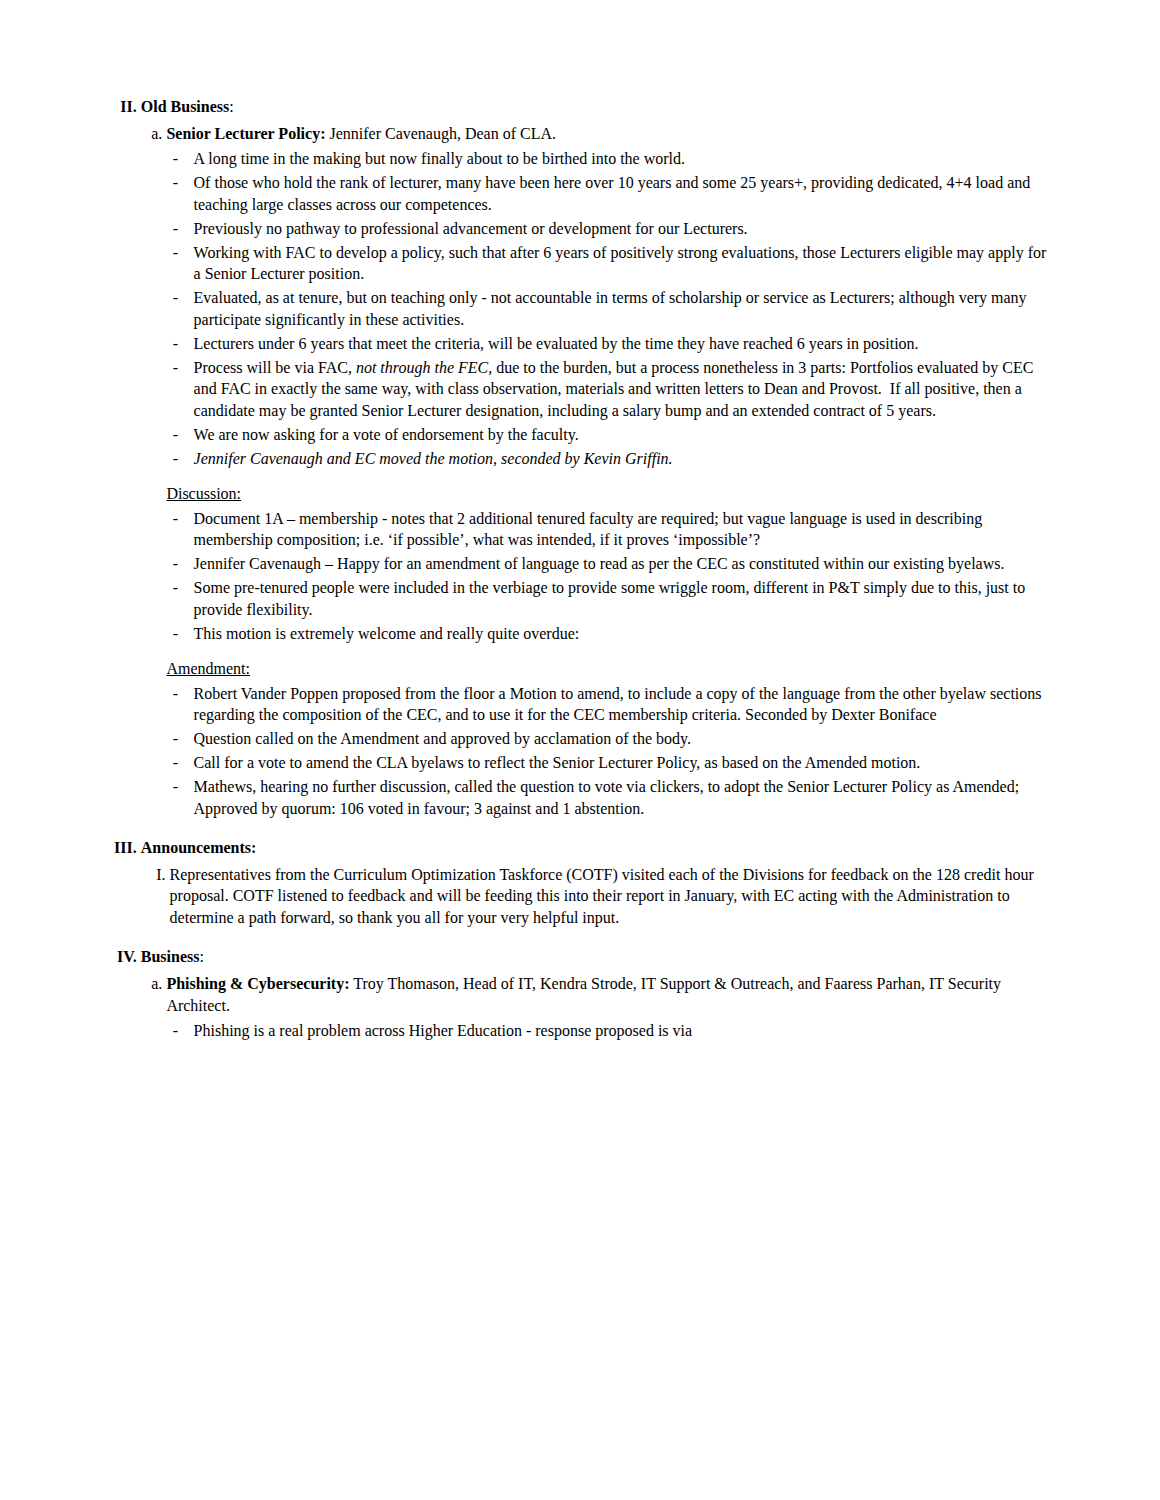Old Business:
Senior Lecturer Policy: Jennifer Cavenaugh, Dean of CLA.
A long time in the making but now finally about to be birthed into the world.
Of those who hold the rank of lecturer, many have been here over 10 years and some 25 years+, providing dedicated, 4+4 load and teaching large classes across our competences.
Previously no pathway to professional advancement or development for our Lecturers.
Working with FAC to develop a policy, such that after 6 years of positively strong evaluations, those Lecturers eligible may apply for a Senior Lecturer position.
Evaluated, as at tenure, but on teaching only - not accountable in terms of scholarship or service as Lecturers; although very many participate significantly in these activities.
Lecturers under 6 years that meet the criteria, will be evaluated by the time they have reached 6 years in position.
Process will be via FAC, not through the FEC, due to the burden, but a process nonetheless in 3 parts: Portfolios evaluated by CEC and FAC in exactly the same way, with class observation, materials and written letters to Dean and Provost. If all positive, then a candidate may be granted Senior Lecturer designation, including a salary bump and an extended contract of 5 years.
We are now asking for a vote of endorsement by the faculty.
Jennifer Cavenaugh and EC moved the motion, seconded by Kevin Griffin.
Discussion:
Document 1A – membership - notes that 2 additional tenured faculty are required; but vague language is used in describing membership composition; i.e. ‘if possible’, what was intended, if it proves ‘impossible’?
Jennifer Cavenaugh – Happy for an amendment of language to read as per the CEC as constituted within our existing byelaws.
Some pre-tenured people were included in the verbiage to provide some wriggle room, different in P&T simply due to this, just to provide flexibility.
This motion is extremely welcome and really quite overdue:
Amendment:
Robert Vander Poppen proposed from the floor a Motion to amend, to include a copy of the language from the other byelaw sections regarding the composition of the CEC, and to use it for the CEC membership criteria. Seconded by Dexter Boniface
Question called on the Amendment and approved by acclamation of the body.
Call for a vote to amend the CLA byelaws to reflect the Senior Lecturer Policy, as based on the Amended motion.
Mathews, hearing no further discussion, called the question to vote via clickers, to adopt the Senior Lecturer Policy as Amended; Approved by quorum: 106 voted in favour; 3 against and 1 abstention.
Announcements:
Representatives from the Curriculum Optimization Taskforce (COTF) visited each of the Divisions for feedback on the 128 credit hour proposal. COTF listened to feedback and will be feeding this into their report in January, with EC acting with the Administration to determine a path forward, so thank you all for your very helpful input.
Business:
Phishing & Cybersecurity: Troy Thomason, Head of IT, Kendra Strode, IT Support & Outreach, and Faaress Parhan, IT Security Architect.
Phishing is a real problem across Higher Education - response proposed is via